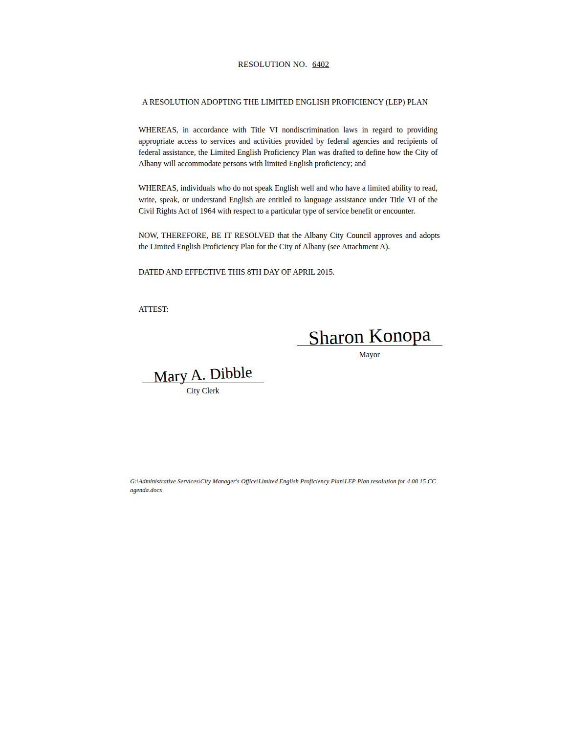RESOLUTION NO. 6402
A RESOLUTION ADOPTING THE LIMITED ENGLISH PROFICIENCY (LEP) PLAN
WHEREAS, in accordance with Title VI nondiscrimination laws in regard to providing appropriate access to services and activities provided by federal agencies and recipients of federal assistance, the Limited English Proficiency Plan was drafted to define how the City of Albany will accommodate persons with limited English proficiency; and
WHEREAS, individuals who do not speak English well and who have a limited ability to read, write, speak, or understand English are entitled to language assistance under Title VI of the Civil Rights Act of 1964 with respect to a particular type of service benefit or encounter.
NOW, THEREFORE, BE IT RESOLVED that the Albany City Council approves and adopts the Limited English Proficiency Plan for the City of Albany (see Attachment A).
DATED AND EFFECTIVE THIS 8TH DAY OF APRIL 2015.
ATTEST:
Sharon Konopa
Mayor
Mary A. Dibble
City Clerk
G:\Administrative Services\City Manager's Office\Limited English Proficiency Plan\LEP Plan resolution for 4 08 15 CC agenda.docx